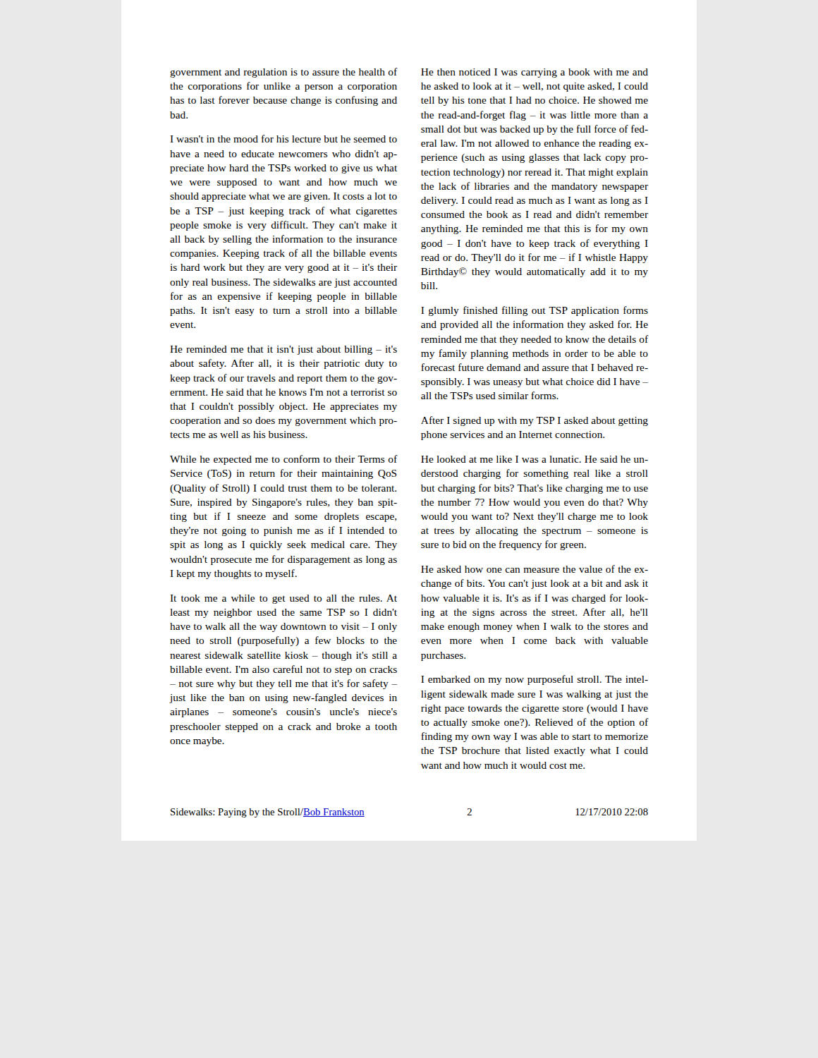government and regulation is to assure the health of the corporations for unlike a person a corporation has to last forever because change is confusing and bad.
I wasn't in the mood for his lecture but he seemed to have a need to educate newcomers who didn't appreciate how hard the TSPs worked to give us what we were supposed to want and how much we should appreciate what we are given. It costs a lot to be a TSP – just keeping track of what cigarettes people smoke is very difficult. They can't make it all back by selling the information to the insurance companies. Keeping track of all the billable events is hard work but they are very good at it – it's their only real business. The sidewalks are just accounted for as an expensive if keeping people in billable paths. It isn't easy to turn a stroll into a billable event.
He reminded me that it isn't just about billing – it's about safety. After all, it is their patriotic duty to keep track of our travels and report them to the government. He said that he knows I'm not a terrorist so that I couldn't possibly object. He appreciates my cooperation and so does my government which protects me as well as his business.
While he expected me to conform to their Terms of Service (ToS) in return for their maintaining QoS (Quality of Stroll) I could trust them to be tolerant. Sure, inspired by Singapore's rules, they ban spitting but if I sneeze and some droplets escape, they're not going to punish me as if I intended to spit as long as I quickly seek medical care. They wouldn't prosecute me for disparagement as long as I kept my thoughts to myself.
It took me a while to get used to all the rules. At least my neighbor used the same TSP so I didn't have to walk all the way downtown to visit – I only need to stroll (purposefully) a few blocks to the nearest sidewalk satellite kiosk – though it's still a billable event. I'm also careful not to step on cracks – not sure why but they tell me that it's for safety – just like the ban on using new-fangled devices in airplanes – someone's cousin's uncle's niece's preschooler stepped on a crack and broke a tooth once maybe.
He then noticed I was carrying a book with me and he asked to look at it – well, not quite asked, I could tell by his tone that I had no choice. He showed me the read-and-forget flag – it was little more than a small dot but was backed up by the full force of federal law. I'm not allowed to enhance the reading experience (such as using glasses that lack copy protection technology) nor reread it. That might explain the lack of libraries and the mandatory newspaper delivery. I could read as much as I want as long as I consumed the book as I read and didn't remember anything. He reminded me that this is for my own good – I don't have to keep track of everything I read or do. They'll do it for me – if I whistle Happy Birthday© they would automatically add it to my bill.
I glumly finished filling out TSP application forms and provided all the information they asked for. He reminded me that they needed to know the details of my family planning methods in order to be able to forecast future demand and assure that I behaved responsibly. I was uneasy but what choice did I have – all the TSPs used similar forms.
After I signed up with my TSP I asked about getting phone services and an Internet connection.
He looked at me like I was a lunatic. He said he understood charging for something real like a stroll but charging for bits? That's like charging me to use the number 7? How would you even do that? Why would you want to? Next they'll charge me to look at trees by allocating the spectrum – someone is sure to bid on the frequency for green.
He asked how one can measure the value of the exchange of bits. You can't just look at a bit and ask it how valuable it is. It's as if I was charged for looking at the signs across the street. After all, he'll make enough money when I walk to the stores and even more when I come back with valuable purchases.
I embarked on my now purposeful stroll. The intelligent sidewalk made sure I was walking at just the right pace towards the cigarette store (would I have to actually smoke one?). Relieved of the option of finding my own way I was able to start to memorize the TSP brochure that listed exactly what I could want and how much it would cost me.
Sidewalks: Paying by the Stroll/Bob Frankston
2
12/17/2010 22:08